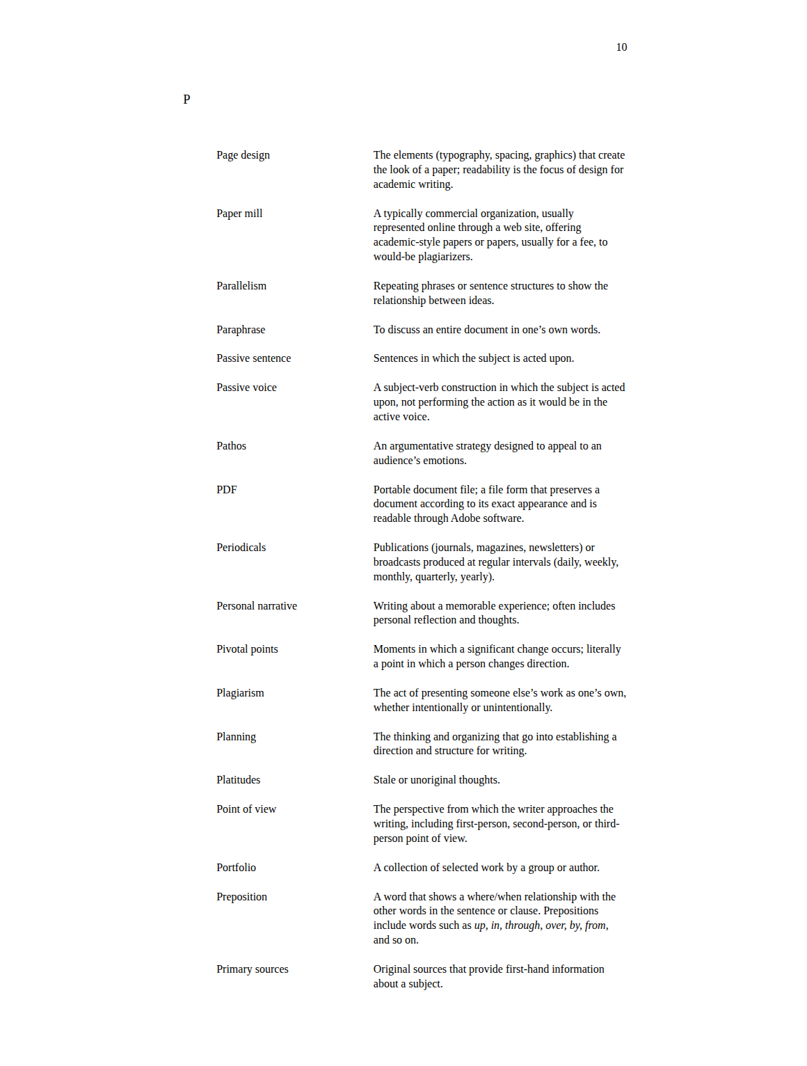10
P
| Page design | The elements (typography, spacing, graphics) that create the look of a paper; readability is the focus of design for academic writing. |
| Paper mill | A typically commercial organization, usually represented online through a web site, offering academic-style papers or papers, usually for a fee, to would-be plagiarizers. |
| Parallelism | Repeating phrases or sentence structures to show the relationship between ideas. |
| Paraphrase | To discuss an entire document in one’s own words. |
| Passive sentence | Sentences in which the subject is acted upon. |
| Passive voice | A subject-verb construction in which the subject is acted upon, not performing the action as it would be in the active voice. |
| Pathos | An argumentative strategy designed to appeal to an audience’s emotions. |
| PDF | Portable document file; a file form that preserves a document according to its exact appearance and is readable through Adobe software. |
| Periodicals | Publications (journals, magazines, newsletters) or broadcasts produced at regular intervals (daily, weekly, monthly, quarterly, yearly). |
| Personal narrative | Writing about a memorable experience; often includes personal reflection and thoughts. |
| Pivotal points | Moments in which a significant change occurs; literally a point in which a person changes direction. |
| Plagiarism | The act of presenting someone else’s work as one’s own, whether intentionally or unintentionally. |
| Planning | The thinking and organizing that go into establishing a direction and structure for writing. |
| Platitudes | Stale or unoriginal thoughts. |
| Point of view | The perspective from which the writer approaches the writing, including first-person, second-person, or third-person point of view. |
| Portfolio | A collection of selected work by a group or author. |
| Preposition | A word that shows a where/when relationship with the other words in the sentence or clause. Prepositions include words such as up, in, through, over, by, from, and so on. |
| Primary sources | Original sources that provide first-hand information about a subject. |